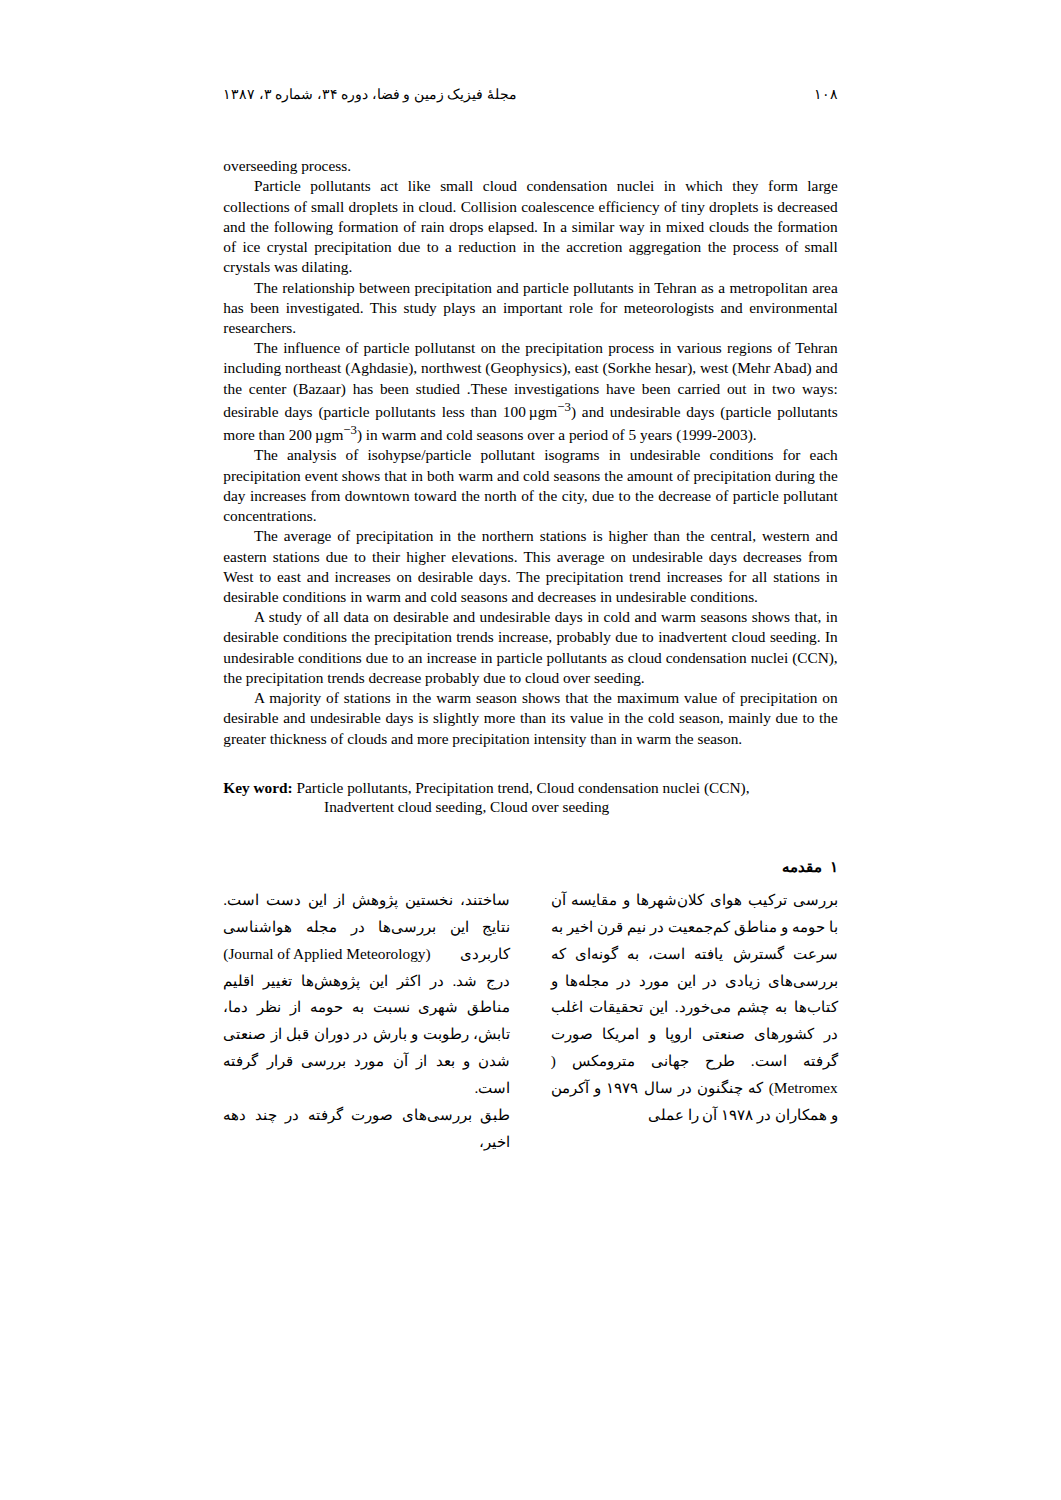مجلۀ فیزیک زمین و فضا، دوره ۳۴، شماره ۳، ۱۳۸۷
۱۰۸
overseeding process.
Particle pollutants act like small cloud condensation nuclei in which they form large collections of small droplets in cloud. Collision coalescence efficiency of tiny droplets is decreased and the following formation of rain drops elapsed. In a similar way in mixed clouds the formation of ice crystal precipitation due to a reduction in the accretion aggregation the process of small crystals was dilating.
The relationship between precipitation and particle pollutants in Tehran as a metropolitan area has been investigated. This study plays an important role for meteorologists and environmental researchers.
The influence of particle pollutanst on the precipitation process in various regions of Tehran including northeast (Aghdasie), northwest (Geophysics), east (Sorkhe hesar), west (Mehr Abad) and the center (Bazaar) has been studied .These investigations have been carried out in two ways: desirable days (particle pollutants less than 100 µgm−3) and undesirable days (particle pollutants more than 200 µgm−3) in warm and cold seasons over a period of 5 years (1999-2003).
The analysis of isohypse/particle pollutant isograms in undesirable conditions for each precipitation event shows that in both warm and cold seasons the amount of precipitation during the day increases from downtown toward the north of the city, due to the decrease of particle pollutant concentrations.
The average of precipitation in the northern stations is higher than the central, western and eastern stations due to their higher elevations. This average on undesirable days decreases from West to east and increases on desirable days. The precipitation trend increases for all stations in desirable conditions in warm and cold seasons and decreases in undesirable conditions.
A study of all data on desirable and undesirable days in cold and warm seasons shows that, in desirable conditions the precipitation trends increase, probably due to inadvertent cloud seeding. In undesirable conditions due to an increase in particle pollutants as cloud condensation nuclei (CCN), the precipitation trends decrease probably due to cloud over seeding.
A majority of stations in the warm season shows that the maximum value of precipitation on desirable and undesirable days is slightly more than its value in the cold season, mainly due to the greater thickness of clouds and more precipitation intensity than in warm the season.
Key word: Particle pollutants, Precipitation trend, Cloud condensation nuclei (CCN), Inadvertent cloud seeding, Cloud over seeding
۱ مقدمه
بررسی ترکیب هوای کلان‌شهرها و مقایسه آن با حومه و مناطق کم‌جمعیت در نیم قرن اخیر به سرعت گسترش یافته است، به گونه‌ای که بررسی‌های زیادی در این مورد در مجله‌ها و کتاب‌ها به چشم می‌خورد. این تحقیقات اغلب در کشورهای صنعتی اروپا و امریکا صورت گرفته است. طرح جهانی مترومکس (Metromex) که چنگنون در سال ۱۹۷۹ و آکرمن و همکاران در ۱۹۷۸ آن را عملی
ساختند، نخستین پژوهش از این دست است. نتایج این بررسی‌ها در مجله هواشناسی کاربردی (Journal of Applied Meteorology) درج شد. در اکثر این پژوهش‌ها تغییر اقلیم مناطق شهری نسبت به حومه از نظر دما، تابش، رطوبت و بارش در دوران قبل از صنعتی شدن و بعد از آن مورد بررسی قرار گرفته است.
طبق بررسی‌های صورت گرفته در چند دهه اخیر،